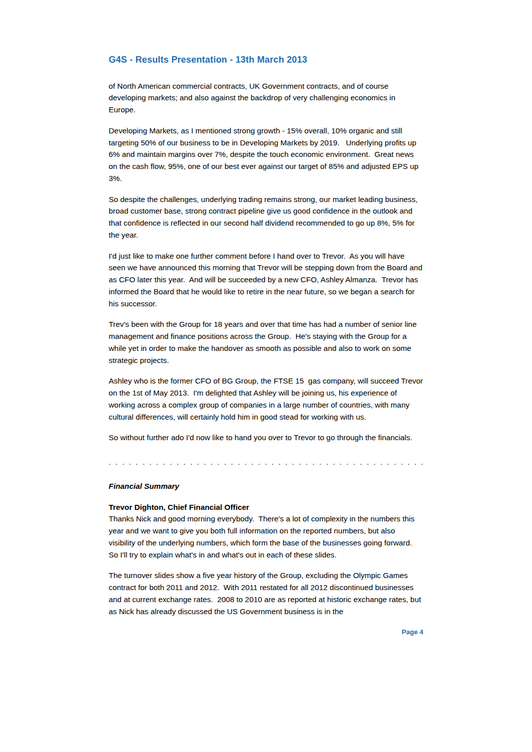G4S - Results Presentation - 13th March 2013
of North American commercial contracts, UK Government contracts, and of course developing markets; and also against the backdrop of very challenging economics in Europe.
Developing Markets, as I mentioned strong growth - 15% overall, 10% organic and still targeting 50% of our business to be in Developing Markets by 2019. Underlying profits up 6% and maintain margins over 7%, despite the touch economic environment. Great news on the cash flow, 95%, one of our best ever against our target of 85% and adjusted EPS up 3%.
So despite the challenges, underlying trading remains strong, our market leading business, broad customer base, strong contract pipeline give us good confidence in the outlook and that confidence is reflected in our second half dividend recommended to go up 8%, 5% for the year.
I'd just like to make one further comment before I hand over to Trevor. As you will have seen we have announced this morning that Trevor will be stepping down from the Board and as CFO later this year. And will be succeeded by a new CFO, Ashley Almanza. Trevor has informed the Board that he would like to retire in the near future, so we began a search for his successor.
Trev's been with the Group for 18 years and over that time has had a number of senior line management and finance positions across the Group. He's staying with the Group for a while yet in order to make the handover as smooth as possible and also to work on some strategic projects.
Ashley who is the former CFO of BG Group, the FTSE 15 gas company, will succeed Trevor on the 1st of May 2013. I'm delighted that Ashley will be joining us, his experience of working across a complex group of companies in a large number of countries, with many cultural differences, will certainly hold him in good stead for working with us.
So without further ado I'd now like to hand you over to Trevor to go through the financials.
. . . . . . . . . . . . . . . . . . . . . . . . . . . . . . . . . . . . . . . . . . . . . . . . . . . . . . . . . . . . . . . . . . . . . . . .
Financial Summary
Trevor Dighton, Chief Financial Officer
Thanks Nick and good morning everybody. There's a lot of complexity in the numbers this year and we want to give you both full information on the reported numbers, but also visibility of the underlying numbers, which form the base of the businesses going forward. So I'll try to explain what's in and what's out in each of these slides.
The turnover slides show a five year history of the Group, excluding the Olympic Games contract for both 2011 and 2012. With 2011 restated for all 2012 discontinued businesses and at current exchange rates. 2008 to 2010 are as reported at historic exchange rates, but as Nick has already discussed the US Government business is in the
Page 4